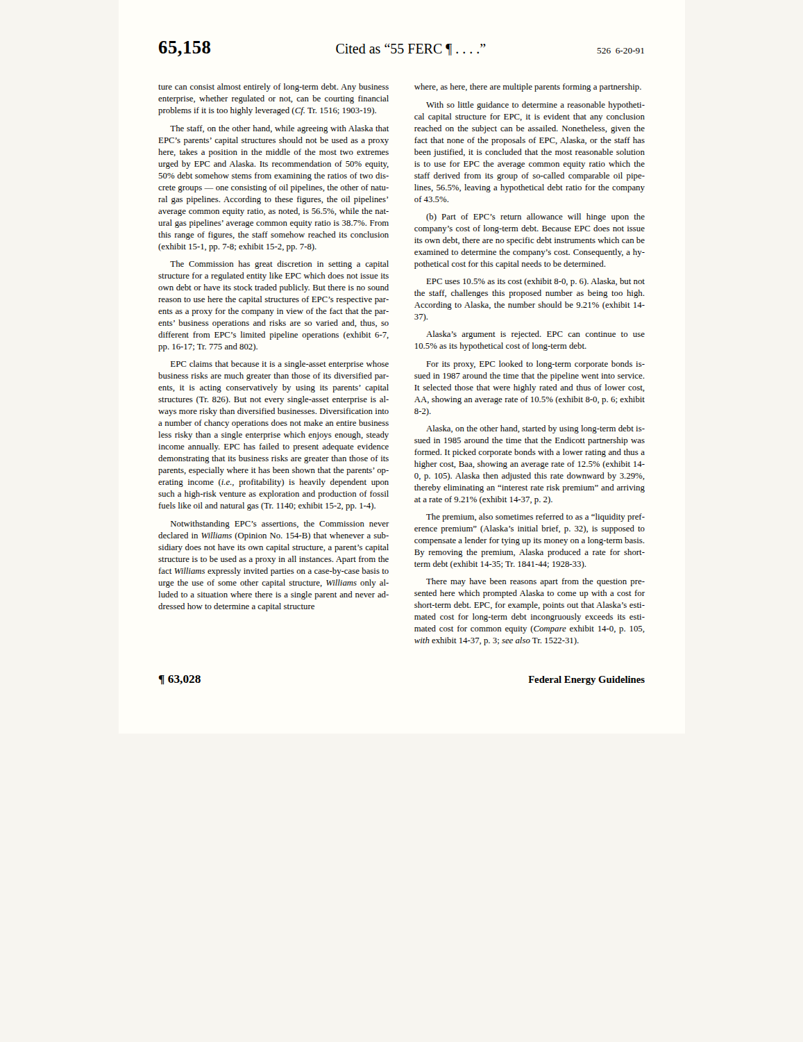65,158
Cited as “55 FERC ¶ . . . .”
526 6-20-91
ture can consist almost entirely of long-term debt. Any business enterprise, whether regulated or not, can be courting financial problems if it is too highly leveraged (Cf. Tr. 1516; 1903-19).
The staff, on the other hand, while agreeing with Alaska that EPC’s parents’ capital structures should not be used as a proxy here, takes a position in the middle of the most two extremes urged by EPC and Alaska. Its recommendation of 50% equity, 50% debt somehow stems from examining the ratios of two discrete groups — one consisting of oil pipelines, the other of natural gas pipelines. According to these figures, the oil pipelines’ average common equity ratio, as noted, is 56.5%, while the natural gas pipelines’ average common equity ratio is 38.7%. From this range of figures, the staff somehow reached its conclusion (exhibit 15-1, pp. 7-8; exhibit 15-2, pp. 7-8).
The Commission has great discretion in setting a capital structure for a regulated entity like EPC which does not issue its own debt or have its stock traded publicly. But there is no sound reason to use here the capital structures of EPC’s respective parents as a proxy for the company in view of the fact that the parents’ business operations and risks are so varied and, thus, so different from EPC’s limited pipeline operations (exhibit 6-7, pp. 16-17; Tr. 775 and 802).
EPC claims that because it is a single-asset enterprise whose business risks are much greater than those of its diversified parents, it is acting conservatively by using its parents’ capital structures (Tr. 826). But not every single-asset enterprise is always more risky than diversified businesses. Diversification into a number of chancy operations does not make an entire business less risky than a single enterprise which enjoys enough, steady income annually. EPC has failed to present adequate evidence demonstrating that its business risks are greater than those of its parents, especially where it has been shown that the parents’ operating income (i.e., profitability) is heavily dependent upon such a high-risk venture as exploration and production of fossil fuels like oil and natural gas (Tr. 1140; exhibit 15-2, pp. 1-4).
Notwithstanding EPC’s assertions, the Commission never declared in Williams (Opinion No. 154-B) that whenever a subsidiary does not have its own capital structure, a parent’s capital structure is to be used as a proxy in all instances. Apart from the fact Williams expressly invited parties on a case-by-case basis to urge the use of some other capital structure, Williams only alluded to a situation where there is a single parent and never addressed how to determine a capital structure
where, as here, there are multiple parents forming a partnership.
With so little guidance to determine a reasonable hypothetical capital structure for EPC, it is evident that any conclusion reached on the subject can be assailed. Nonetheless, given the fact that none of the proposals of EPC, Alaska, or the staff has been justified, it is concluded that the most reasonable solution is to use for EPC the average common equity ratio which the staff derived from its group of so-called comparable oil pipelines, 56.5%, leaving a hypothetical debt ratio for the company of 43.5%.
(b) Part of EPC’s return allowance will hinge upon the company’s cost of long-term debt. Because EPC does not issue its own debt, there are no specific debt instruments which can be examined to determine the company’s cost. Consequently, a hypothetical cost for this capital needs to be determined.
EPC uses 10.5% as its cost (exhibit 8-0, p. 6). Alaska, but not the staff, challenges this proposed number as being too high. According to Alaska, the number should be 9.21% (exhibit 14-37).
Alaska’s argument is rejected. EPC can continue to use 10.5% as its hypothetical cost of long-term debt.
For its proxy, EPC looked to long-term corporate bonds issued in 1987 around the time that the pipeline went into service. It selected those that were highly rated and thus of lower cost, AA, showing an average rate of 10.5% (exhibit 8-0, p. 6; exhibit 8-2).
Alaska, on the other hand, started by using long-term debt issued in 1985 around the time that the Endicott partnership was formed. It picked corporate bonds with a lower rating and thus a higher cost, Baa, showing an average rate of 12.5% (exhibit 14-0, p. 105). Alaska then adjusted this rate downward by 3.29%, thereby eliminating an “interest rate risk premium” and arriving at a rate of 9.21% (exhibit 14-37, p. 2).
The premium, also sometimes referred to as a “liquidity preference premium” (Alaska’s initial brief, p. 32), is supposed to compensate a lender for tying up its money on a long-term basis. By removing the premium, Alaska produced a rate for short-term debt (exhibit 14-35; Tr. 1841-44; 1928-33).
There may have been reasons apart from the question presented here which prompted Alaska to come up with a cost for short-term debt. EPC, for example, points out that Alaska’s estimated cost for long-term debt incongruously exceeds its estimated cost for common equity (Compare exhibit 14-0, p. 105, with exhibit 14-37, p. 3; see also Tr. 1522-31).
¶ 63,028
Federal Energy Guidelines